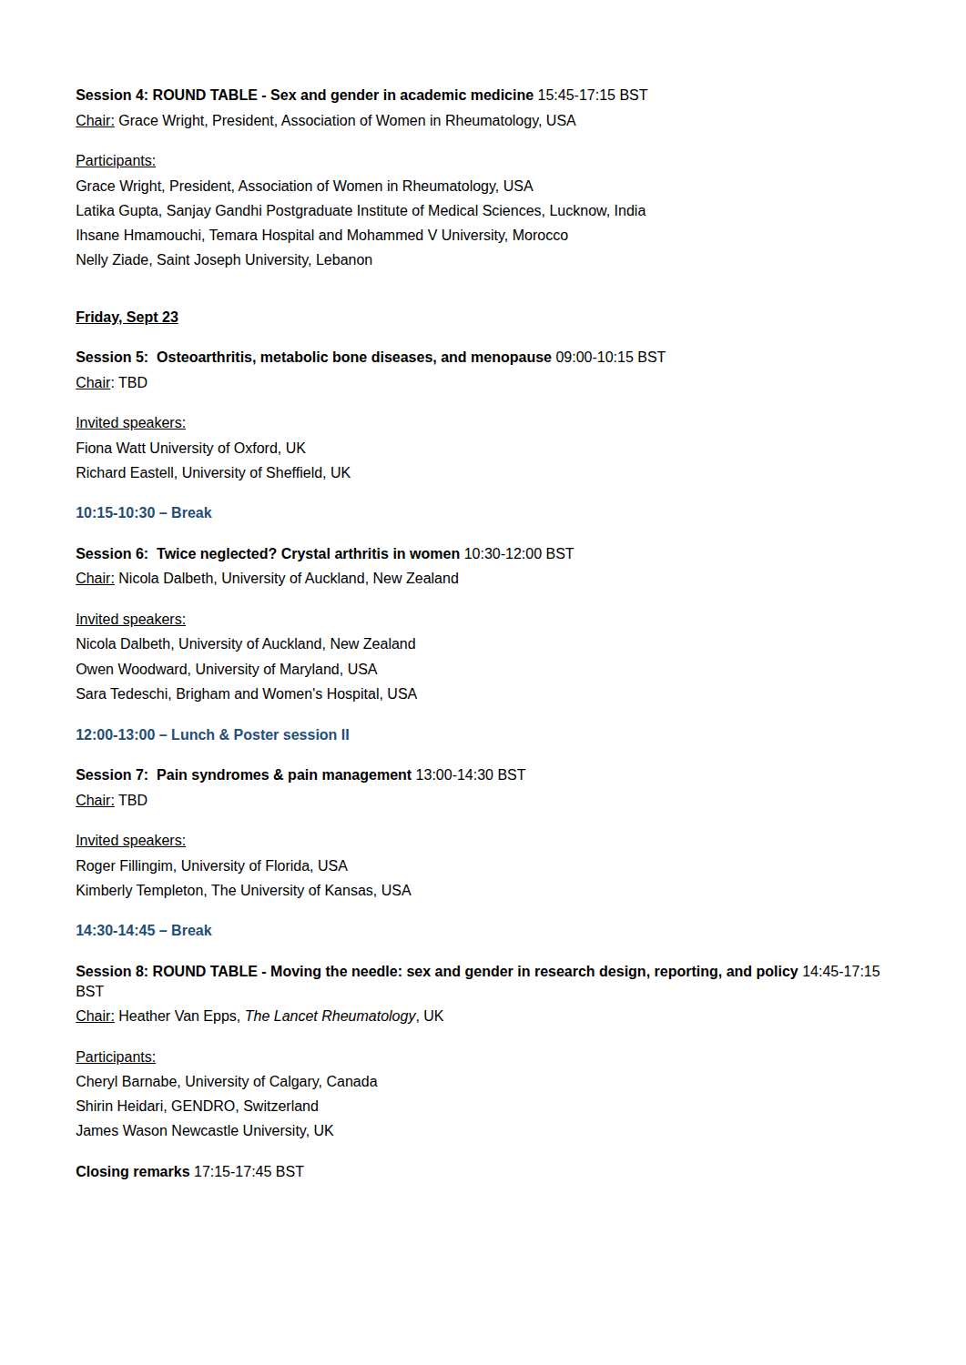Session 4: ROUND TABLE - Sex and gender in academic medicine 15:45-17:15 BST
Chair: Grace Wright, President, Association of Women in Rheumatology, USA
Participants:
Grace Wright, President, Association of Women in Rheumatology, USA
Latika Gupta, Sanjay Gandhi Postgraduate Institute of Medical Sciences, Lucknow, India
Ihsane Hmamouchi, Temara Hospital and Mohammed V University, Morocco
Nelly Ziade, Saint Joseph University, Lebanon
Friday, Sept 23
Session 5: Osteoarthritis, metabolic bone diseases, and menopause 09:00-10:15 BST
Chair: TBD
Invited speakers:
Fiona Watt University of Oxford, UK
Richard Eastell, University of Sheffield, UK
10:15-10:30 – Break
Session 6: Twice neglected? Crystal arthritis in women 10:30-12:00 BST
Chair: Nicola Dalbeth, University of Auckland, New Zealand
Invited speakers:
Nicola Dalbeth, University of Auckland, New Zealand
Owen Woodward, University of Maryland, USA
Sara Tedeschi, Brigham and Women's Hospital, USA
12:00-13:00 – Lunch & Poster session II
Session 7: Pain syndromes & pain management 13:00-14:30 BST
Chair: TBD
Invited speakers:
Roger Fillingim, University of Florida, USA
Kimberly Templeton, The University of Kansas, USA
14:30-14:45 – Break
Session 8: ROUND TABLE - Moving the needle: sex and gender in research design, reporting, and policy 14:45-17:15 BST
Chair: Heather Van Epps, The Lancet Rheumatology, UK
Participants:
Cheryl Barnabe, University of Calgary, Canada
Shirin Heidari, GENDRO, Switzerland
James Wason Newcastle University, UK
Closing remarks 17:15-17:45 BST